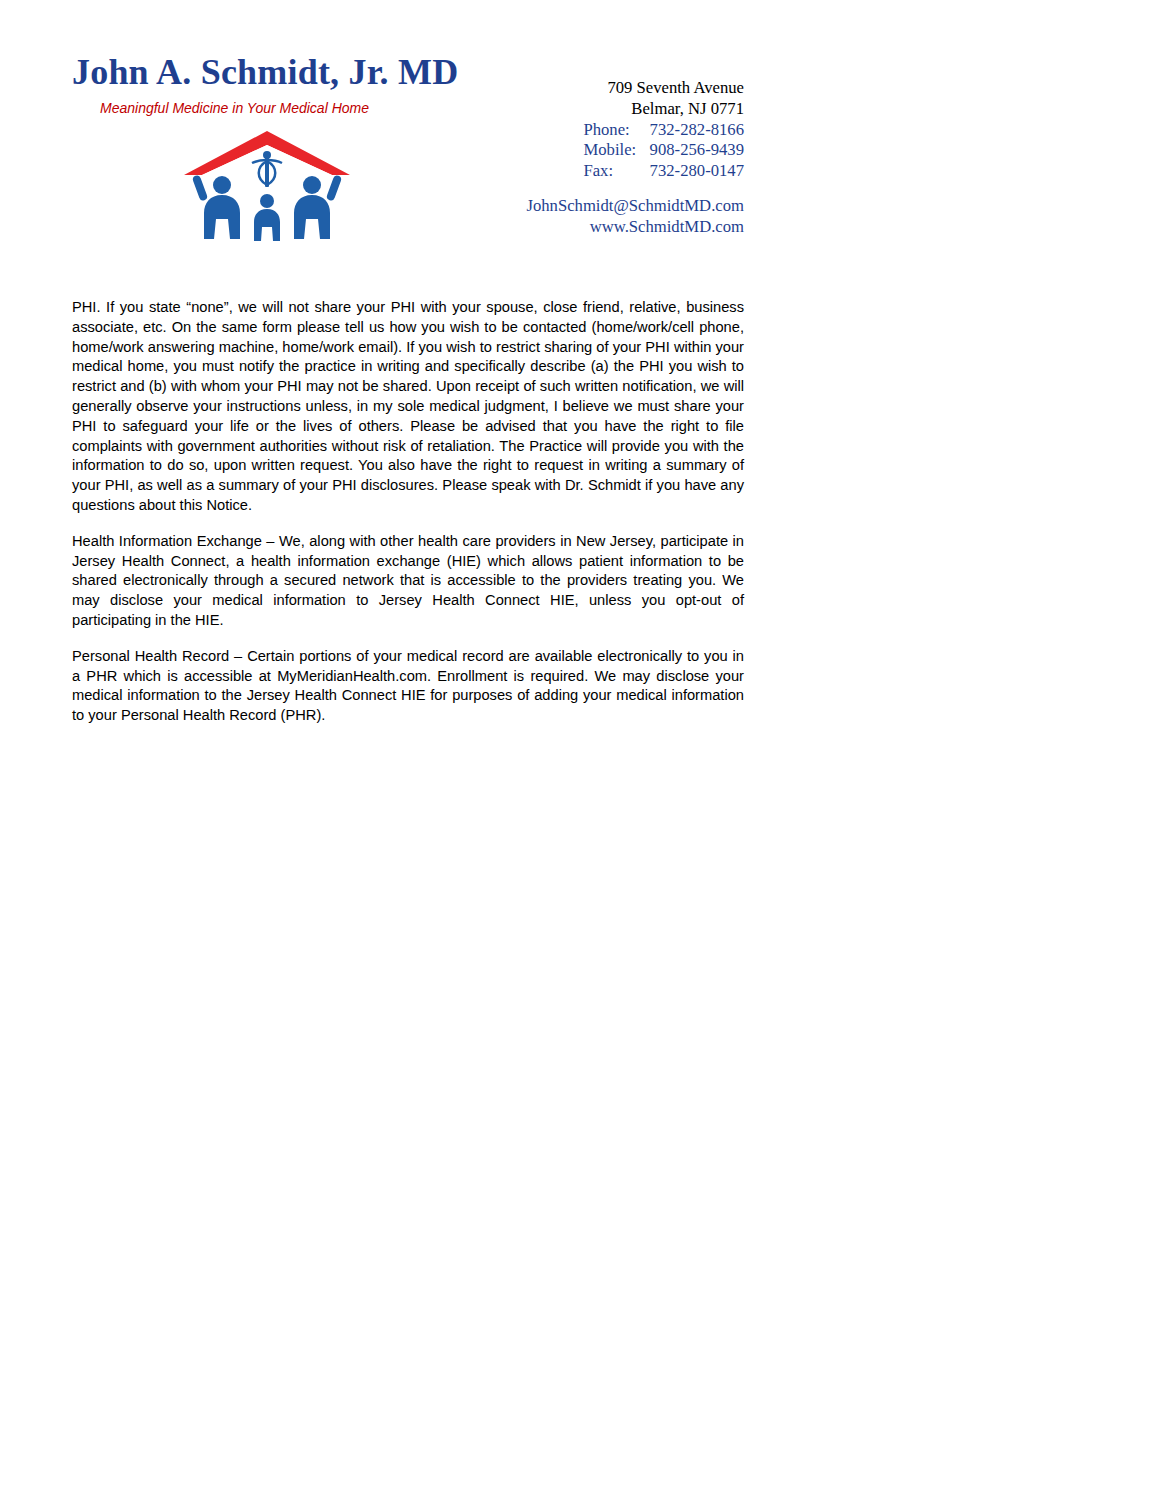John A. Schmidt, Jr. MD
Meaningful Medicine in Your Medical Home
709 Seventh Avenue
Belmar, NJ 0771
Phone: 732-282-8166
Mobile: 908-256-9439
Fax: 732-280-0147
JohnSchmidt@SchmidtMD.com
www.SchmidtMD.com
PHI. If you state “none”, we will not share your PHI with your spouse, close friend, relative, business associate, etc. On the same form please tell us how you wish to be contacted (home/work/cell phone, home/work answering machine, home/work email). If you wish to restrict sharing of your PHI within your medical home, you must notify the practice in writing and specifically describe (a) the PHI you wish to restrict and (b) with whom your PHI may not be shared. Upon receipt of such written notification, we will generally observe your instructions unless, in my sole medical judgment, I believe we must share your PHI to safeguard your life or the lives of others. Please be advised that you have the right to file complaints with government authorities without risk of retaliation. The Practice will provide you with the information to do so, upon written request. You also have the right to request in writing a summary of your PHI, as well as a summary of your PHI disclosures. Please speak with Dr. Schmidt if you have any questions about this Notice.
Health Information Exchange – We, along with other health care providers in New Jersey, participate in Jersey Health Connect, a health information exchange (HIE) which allows patient information to be shared electronically through a secured network that is accessible to the providers treating you. We may disclose your medical information to Jersey Health Connect HIE, unless you opt-out of participating in the HIE.
Personal Health Record – Certain portions of your medical record are available electronically to you in a PHR which is accessible at MyMeridianHealth.com. Enrollment is required. We may disclose your medical information to the Jersey Health Connect HIE for purposes of adding your medical information to your Personal Health Record (PHR).